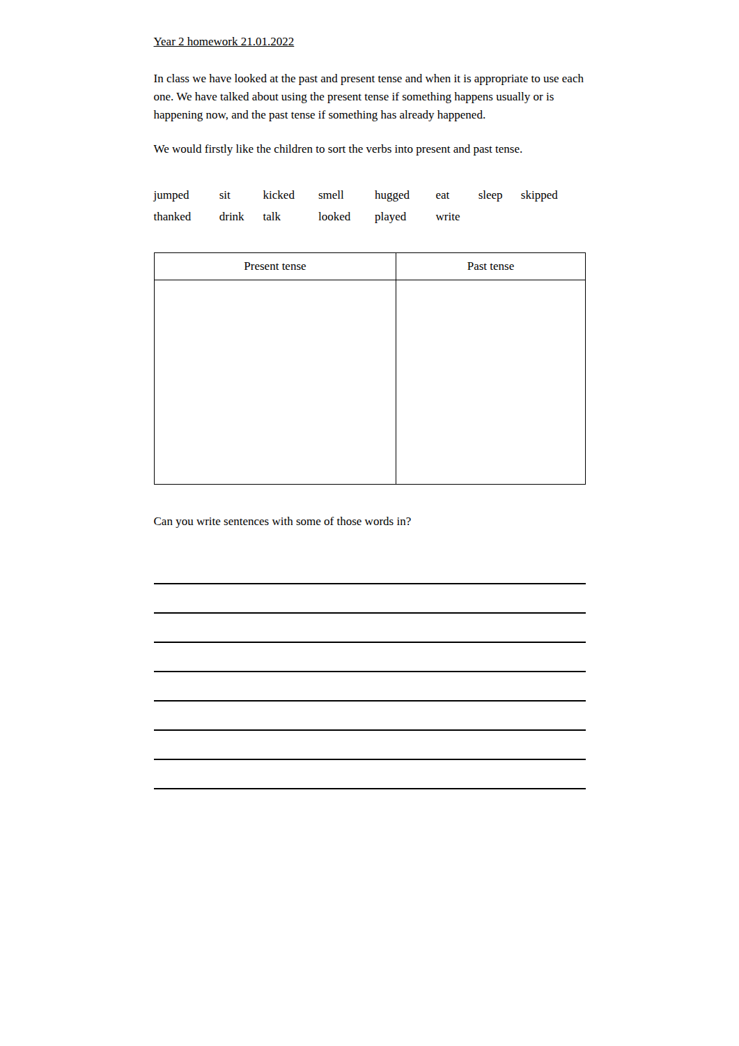Year 2 homework 21.01.2022
In class we have looked at the past and present tense and when it is appropriate to use each one. We have talked about using the present tense if something happens usually or is happening now, and the past tense if something has already happened.
We would firstly like the children to sort the verbs into present and past tense.
| jumped | sit | kicked | smell | hugged | eat | sleep | skipped |
| thanked | drink | talk | looked | played | write | | |
| Present tense | Past tense |
| --- | --- |
Can you write sentences with some of those words in?